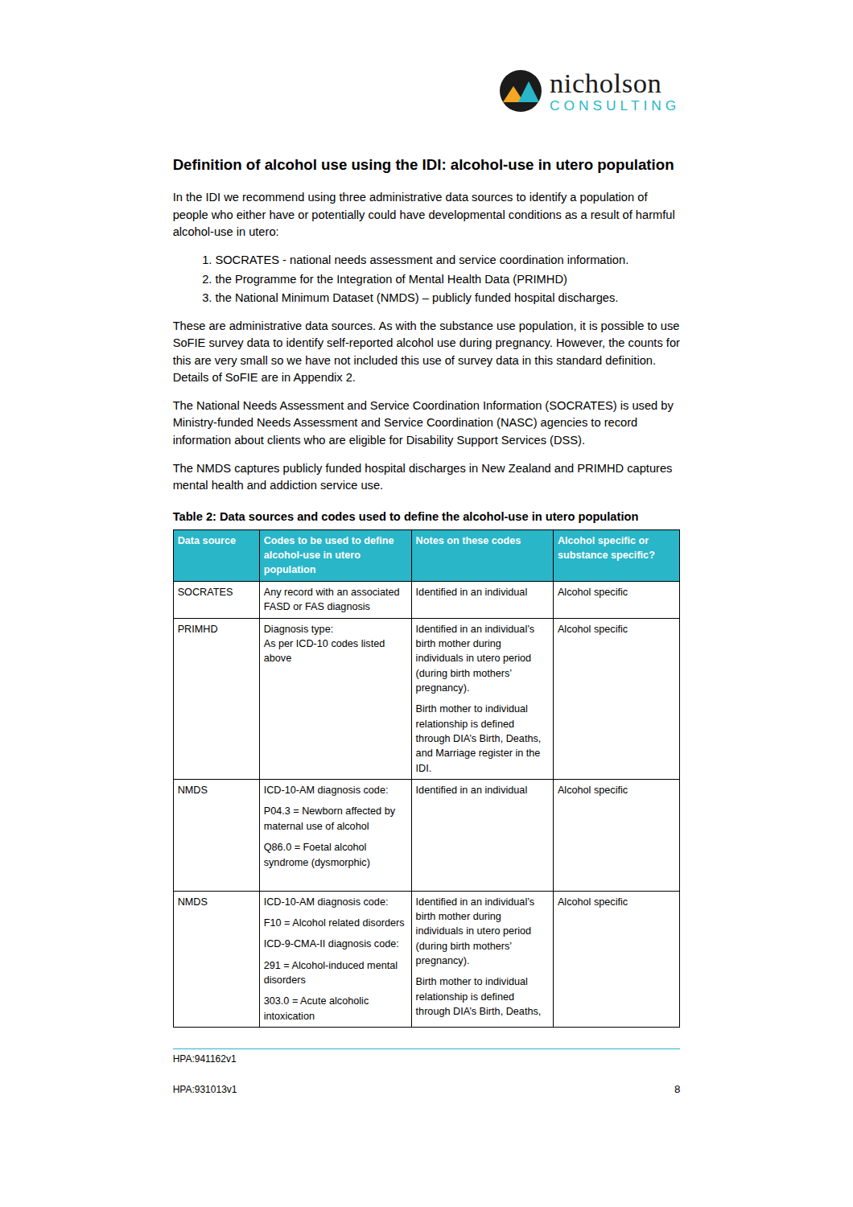nicholson CONSULTING
Definition of alcohol use using the IDI: alcohol-use in utero population
In the IDI we recommend using three administrative data sources to identify a population of people who either have or potentially could have developmental conditions as a result of harmful alcohol-use in utero:
SOCRATES - national needs assessment and service coordination information.
the Programme for the Integration of Mental Health Data (PRIMHD)
the National Minimum Dataset (NMDS) – publicly funded hospital discharges.
These are administrative data sources. As with the substance use population, it is possible to use SoFIE survey data to identify self-reported alcohol use during pregnancy. However, the counts for this are very small so we have not included this use of survey data in this standard definition. Details of SoFIE are in Appendix 2.
The National Needs Assessment and Service Coordination Information (SOCRATES) is used by Ministry-funded Needs Assessment and Service Coordination (NASC) agencies to record information about clients who are eligible for Disability Support Services (DSS).
The NMDS captures publicly funded hospital discharges in New Zealand and PRIMHD captures mental health and addiction service use.
Table 2: Data sources and codes used to define the alcohol-use in utero population
| Data source | Codes to be used to define alcohol-use in utero population | Notes on these codes | Alcohol specific or substance specific? |
| --- | --- | --- | --- |
| SOCRATES | Any record with an associated FASD or FAS diagnosis | Identified in an individual | Alcohol specific |
| PRIMHD | Diagnosis type: As per ICD-10 codes listed above | Identified in an individual’s birth mother during individuals in utero period (during birth mothers’ pregnancy). Birth mother to individual relationship is defined through DIA’s Birth, Deaths, and Marriage register in the IDI. | Alcohol specific |
| NMDS | ICD-10-AM diagnosis code: P04.3 = Newborn affected by maternal use of alcohol Q86.0 = Foetal alcohol syndrome (dysmorphic) | Identified in an individual | Alcohol specific |
| NMDS | ICD-10-AM diagnosis code: F10 = Alcohol related disorders ICD-9-CMA-II diagnosis code: 291 = Alcohol-induced mental disorders 303.0 = Acute alcoholic intoxication | Identified in an individual’s birth mother during individuals in utero period (during birth mothers’ pregnancy). Birth mother to individual relationship is defined through DIA’s Birth, Deaths, | Alcohol specific |
HPA:941162v1
HPA:931013v1
8